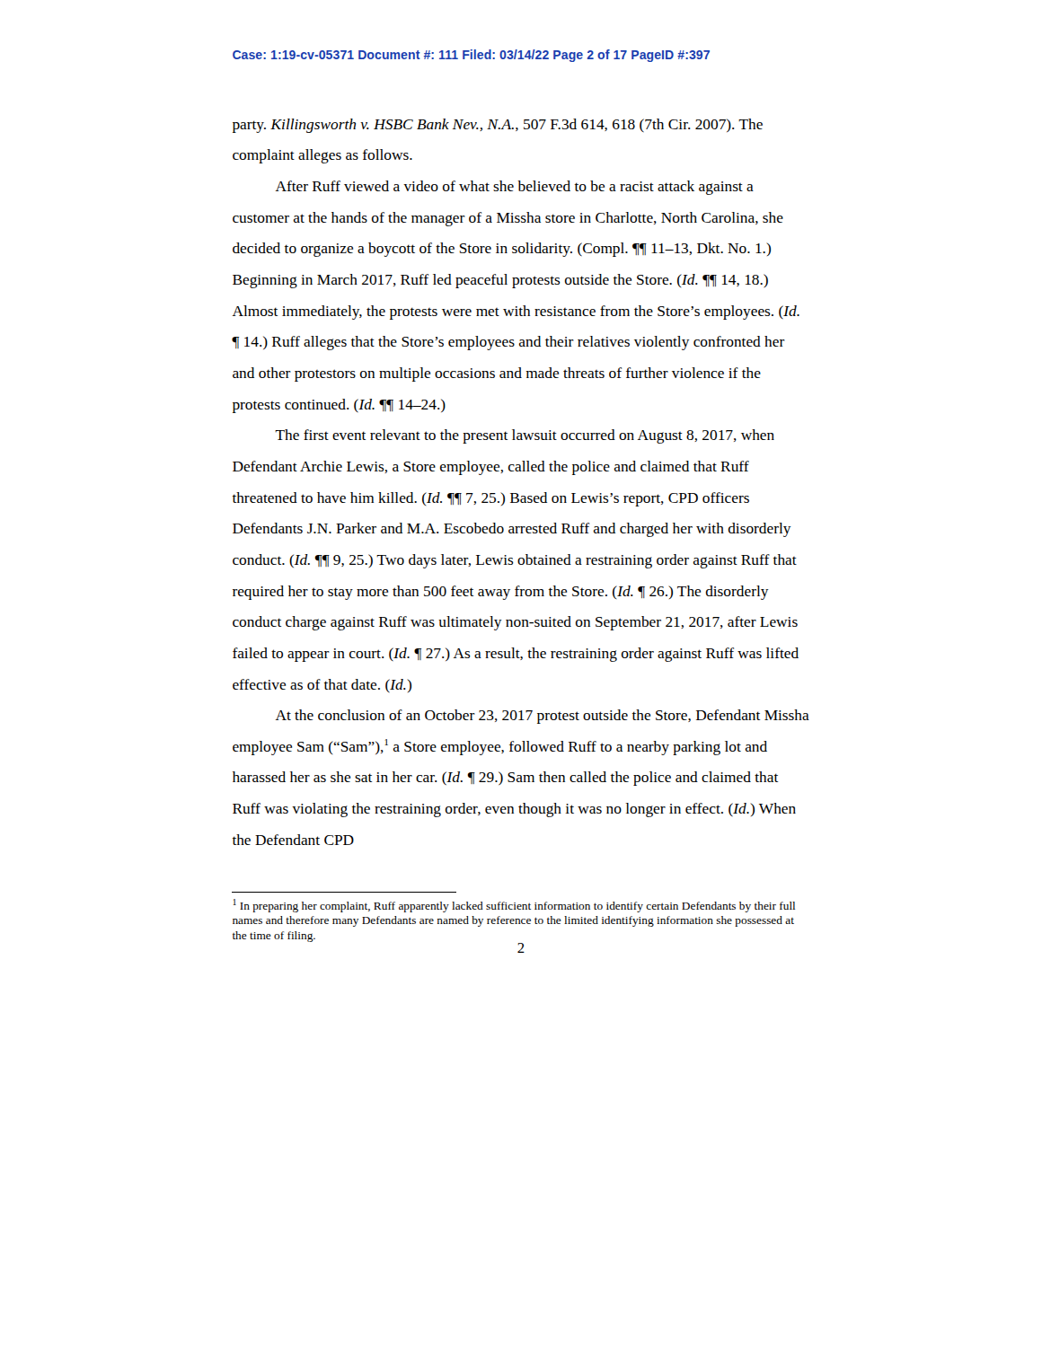Case: 1:19-cv-05371 Document #: 111 Filed: 03/14/22 Page 2 of 17 PageID #:397
party. Killingsworth v. HSBC Bank Nev., N.A., 507 F.3d 614, 618 (7th Cir. 2007). The complaint alleges as follows.
After Ruff viewed a video of what she believed to be a racist attack against a customer at the hands of the manager of a Missha store in Charlotte, North Carolina, she decided to organize a boycott of the Store in solidarity. (Compl. ¶¶ 11–13, Dkt. No. 1.) Beginning in March 2017, Ruff led peaceful protests outside the Store. (Id. ¶¶ 14, 18.) Almost immediately, the protests were met with resistance from the Store’s employees. (Id. ¶ 14.) Ruff alleges that the Store’s employees and their relatives violently confronted her and other protestors on multiple occasions and made threats of further violence if the protests continued. (Id. ¶¶ 14–24.)
The first event relevant to the present lawsuit occurred on August 8, 2017, when Defendant Archie Lewis, a Store employee, called the police and claimed that Ruff threatened to have him killed. (Id. ¶¶ 7, 25.) Based on Lewis’s report, CPD officers Defendants J.N. Parker and M.A. Escobedo arrested Ruff and charged her with disorderly conduct. (Id. ¶¶ 9, 25.) Two days later, Lewis obtained a restraining order against Ruff that required her to stay more than 500 feet away from the Store. (Id. ¶ 26.) The disorderly conduct charge against Ruff was ultimately non-suited on September 21, 2017, after Lewis failed to appear in court. (Id. ¶ 27.) As a result, the restraining order against Ruff was lifted effective as of that date. (Id.)
At the conclusion of an October 23, 2017 protest outside the Store, Defendant Missha employee Sam (“Sam”),1 a Store employee, followed Ruff to a nearby parking lot and harassed her as she sat in her car. (Id. ¶ 29.) Sam then called the police and claimed that Ruff was violating the restraining order, even though it was no longer in effect. (Id.) When the Defendant CPD
1 In preparing her complaint, Ruff apparently lacked sufficient information to identify certain Defendants by their full names and therefore many Defendants are named by reference to the limited identifying information she possessed at the time of filing.
2